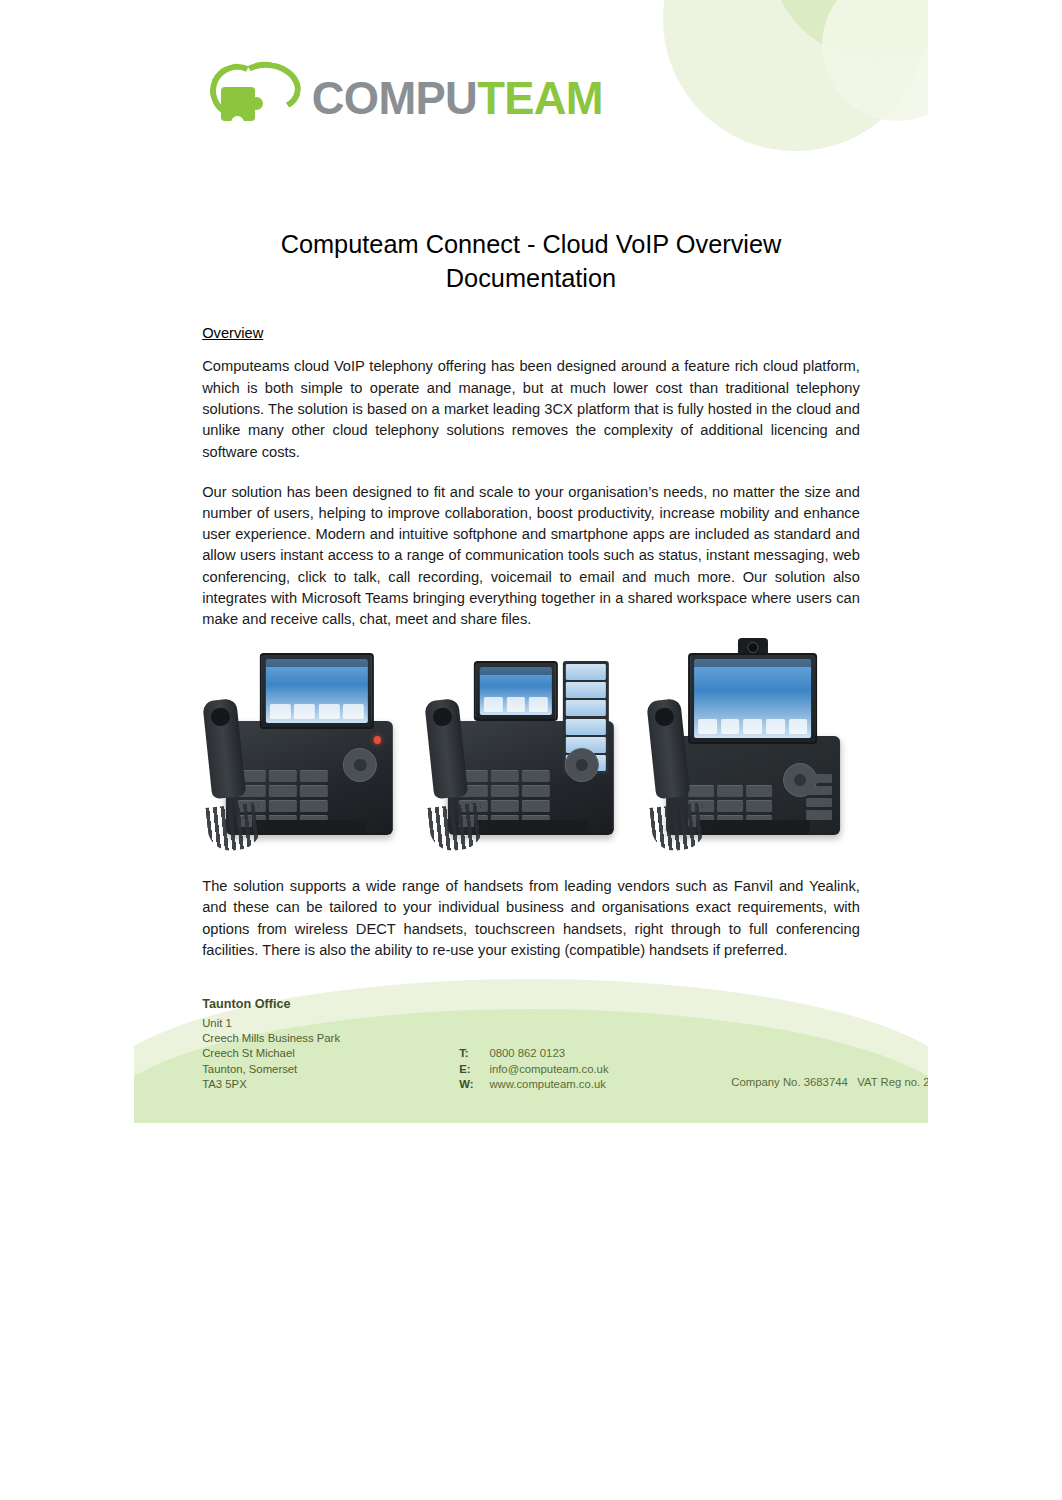COMPU TEAM
Computeam Connect - Cloud VoIP Overview Documentation
Overview
Computeams cloud VoIP telephony offering has been designed around a feature rich cloud platform, which is both simple to operate and manage, but at much lower cost than traditional telephony solutions. The solution is based on a market leading 3CX platform that is fully hosted in the cloud and unlike many other cloud telephony solutions removes the complexity of additional licencing and software costs.
Our solution has been designed to fit and scale to your organisation’s needs, no matter the size and number of users, helping to improve collaboration, boost productivity, increase mobility and enhance user experience. Modern and intuitive softphone and smartphone apps are included as standard and allow users instant access to a range of communication tools such as status, instant messaging, web conferencing, click to talk, call recording, voicemail to email and much more. Our solution also integrates with Microsoft Teams bringing everything together in a shared workspace where users can make and receive calls, chat, meet and share files.
The solution supports a wide range of handsets from leading vendors such as Fanvil and Yealink, and these can be tailored to your individual business and organisations exact requirements, with options from wireless DECT handsets, touchscreen handsets, right through to full conferencing facilities. There is also the ability to re-use your existing (compatible) handsets if preferred.
Taunton Office
Unit 1
Creech Mills Business Park
Creech St Michael
Taunton, Somerset
TA3 5PX
T: 0800 862 0123
E: info@computeam.co.uk
W: www.computeam.co.uk
Company No. 3683744 VAT Reg no. 290591681